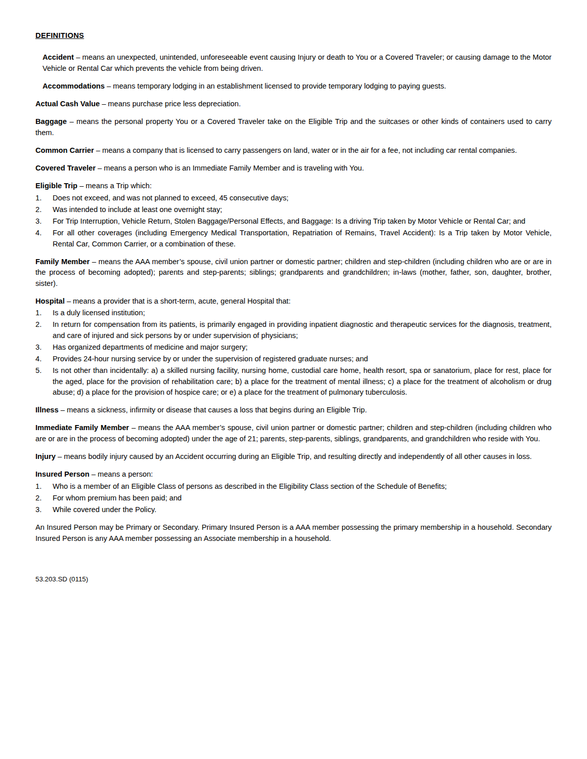DEFINITIONS
Accident – means an unexpected, unintended, unforeseeable event causing Injury or death to You or a Covered Traveler; or causing damage to the Motor Vehicle or Rental Car which prevents the vehicle from being driven.
Accommodations – means temporary lodging in an establishment licensed to provide temporary lodging to paying guests.
Actual Cash Value – means purchase price less depreciation.
Baggage – means the personal property You or a Covered Traveler take on the Eligible Trip and the suitcases or other kinds of containers used to carry them.
Common Carrier – means a company that is licensed to carry passengers on land, water or in the air for a fee, not including car rental companies.
Covered Traveler – means a person who is an Immediate Family Member and is traveling with You.
Eligible Trip – means a Trip which:
Does not exceed, and was not planned to exceed, 45 consecutive days;
Was intended to include at least one overnight stay;
For Trip Interruption, Vehicle Return, Stolen Baggage/Personal Effects, and Baggage: Is a driving Trip taken by Motor Vehicle or Rental Car; and
For all other coverages (including Emergency Medical Transportation, Repatriation of Remains, Travel Accident): Is a Trip taken by Motor Vehicle, Rental Car, Common Carrier, or a combination of these.
Family Member – means the AAA member’s spouse, civil union partner or domestic partner; children and step-children (including children who are or are in the process of becoming adopted); parents and step-parents; siblings; grandparents and grandchildren; in-laws (mother, father, son, daughter, brother, sister).
Hospital – means a provider that is a short-term, acute, general Hospital that:
Is a duly licensed institution;
In return for compensation from its patients, is primarily engaged in providing inpatient diagnostic and therapeutic services for the diagnosis, treatment, and care of injured and sick persons by or under supervision of physicians;
Has organized departments of medicine and major surgery;
Provides 24-hour nursing service by or under the supervision of registered graduate nurses; and
Is not other than incidentally: a) a skilled nursing facility, nursing home, custodial care home, health resort, spa or sanatorium, place for rest, place for the aged, place for the provision of rehabilitation care; b) a place for the treatment of mental illness; c) a place for the treatment of alcoholism or drug abuse; d) a place for the provision of hospice care; or e) a place for the treatment of pulmonary tuberculosis.
Illness – means a sickness, infirmity or disease that causes a loss that begins during an Eligible Trip.
Immediate Family Member – means the AAA member’s spouse, civil union partner or domestic partner; children and step-children (including children who are or are in the process of becoming adopted) under the age of 21; parents, step-parents, siblings, grandparents, and grandchildren who reside with You.
Injury – means bodily injury caused by an Accident occurring during an Eligible Trip, and resulting directly and independently of all other causes in loss.
Insured Person – means a person:
Who is a member of an Eligible Class of persons as described in the Eligibility Class section of the Schedule of Benefits;
For whom premium has been paid; and
While covered under the Policy.
An Insured Person may be Primary or Secondary. Primary Insured Person is a AAA member possessing the primary membership in a household. Secondary Insured Person is any AAA member possessing an Associate membership in a household.
53.203.SD (0115)